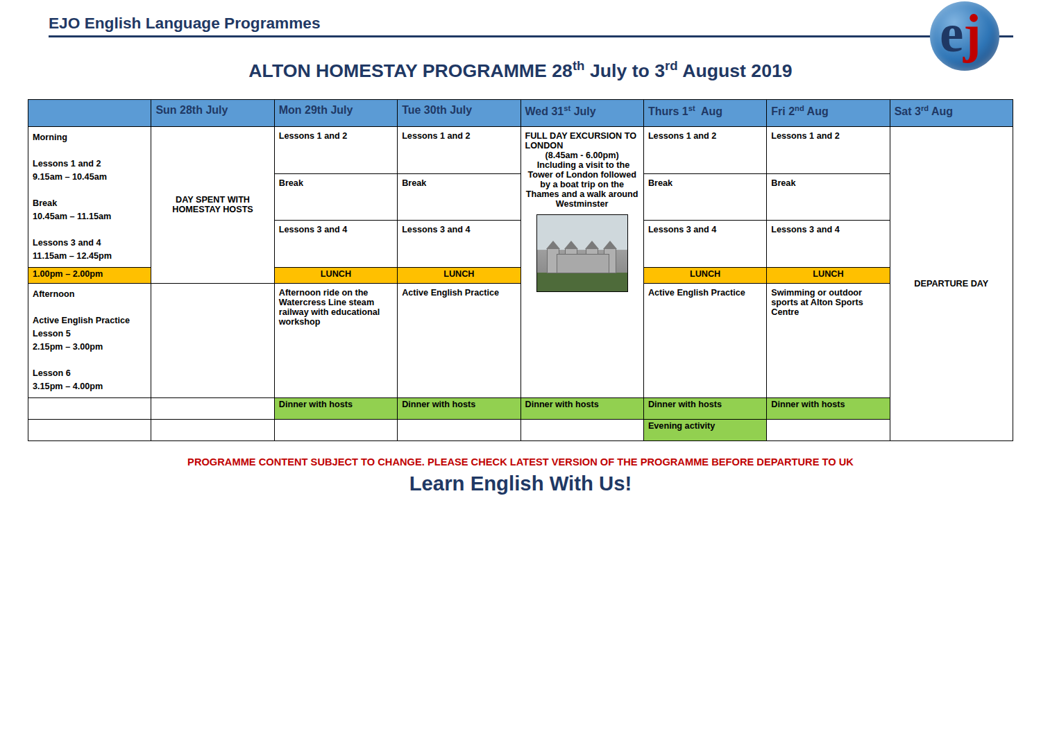EJO English Language Programmes
e j
ALTON HOMESTAY PROGRAMME 28th July to 3rd August 2019
| | Sun 28th July | Mon 29th July | Tue 30th July | Wed 31 st July | Thurs 1 st Aug | Fri 2 nd Aug | Sat 3 rd Aug |
| --- | --- | --- | --- | --- | --- | --- | --- |
| Morning Lessons 1 and 2 9.15am – 10.45am Break 10.45am – 11.15am Lessons 3 and 4 11.15am – 12.45pm | DAY SPENT WITH HOMESTAY HOSTS | Lessons 1 and 2 | Lessons 1 and 2 | FULL DAY EXCURSION TO LONDON (8.45am - 6.00pm) Including a visit to the Tower of London followed by a boat trip on the Thames and a walk around Westminster | Lessons 1 and 2 | Lessons 1 and 2 | DEPARTURE DAY |
| Break | Break | Break | Break |
| Lessons 3 and 4 | Lessons 3 and 4 | Lessons 3 and 4 | Lessons 3 and 4 |
| 1.00pm – 2.00pm | LUNCH | LUNCH | LUNCH | LUNCH |
| Afternoon Active English Practice Lesson 5 2.15pm – 3.00pm Lesson 6 3.15pm – 4.00pm | | Afternoon ride on the Watercress Line steam railway with educational workshop | Active English Practice | Active English Practice | Swimming or outdoor sports at Alton Sports Centre |
| | | Dinner with hosts | Dinner with hosts | Dinner with hosts | Dinner with hosts | Dinner with hosts |
| | | | | | Evening activity | |
PROGRAMME CONTENT SUBJECT TO CHANGE. PLEASE CHECK LATEST VERSION OF THE PROGRAMME BEFORE DEPARTURE TO UK
Learn English With Us!